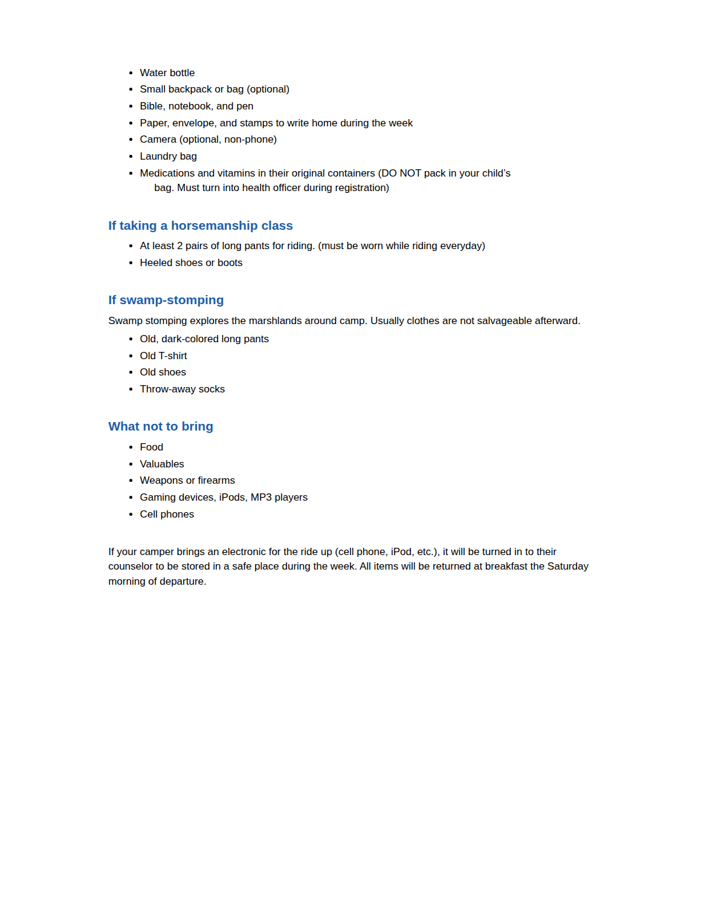Water bottle
Small backpack or bag (optional)
Bible, notebook, and pen
Paper, envelope, and stamps to write home during the week
Camera (optional, non-phone)
Laundry bag
Medications and vitamins in their original containers (DO NOT pack in your child’sbag. Must turn into health officer during registration)
If taking a horsemanship class
At least 2 pairs of long pants for riding. (must be worn while riding everyday)
Heeled shoes or boots
If swamp-stomping
Swamp stomping explores the marshlands around camp. Usually clothes are not salvageable afterward.
Old, dark-colored long pants
Old T-shirt
Old shoes
Throw-away socks
What not to bring
Food
Valuables
Weapons or firearms
Gaming devices, iPods, MP3 players
Cell phones
If your camper brings an electronic for the ride up (cell phone, iPod, etc.), it will be turned in to their counselor to be stored in a safe place during the week. All items will be returned at breakfast the Saturday morning of departure.